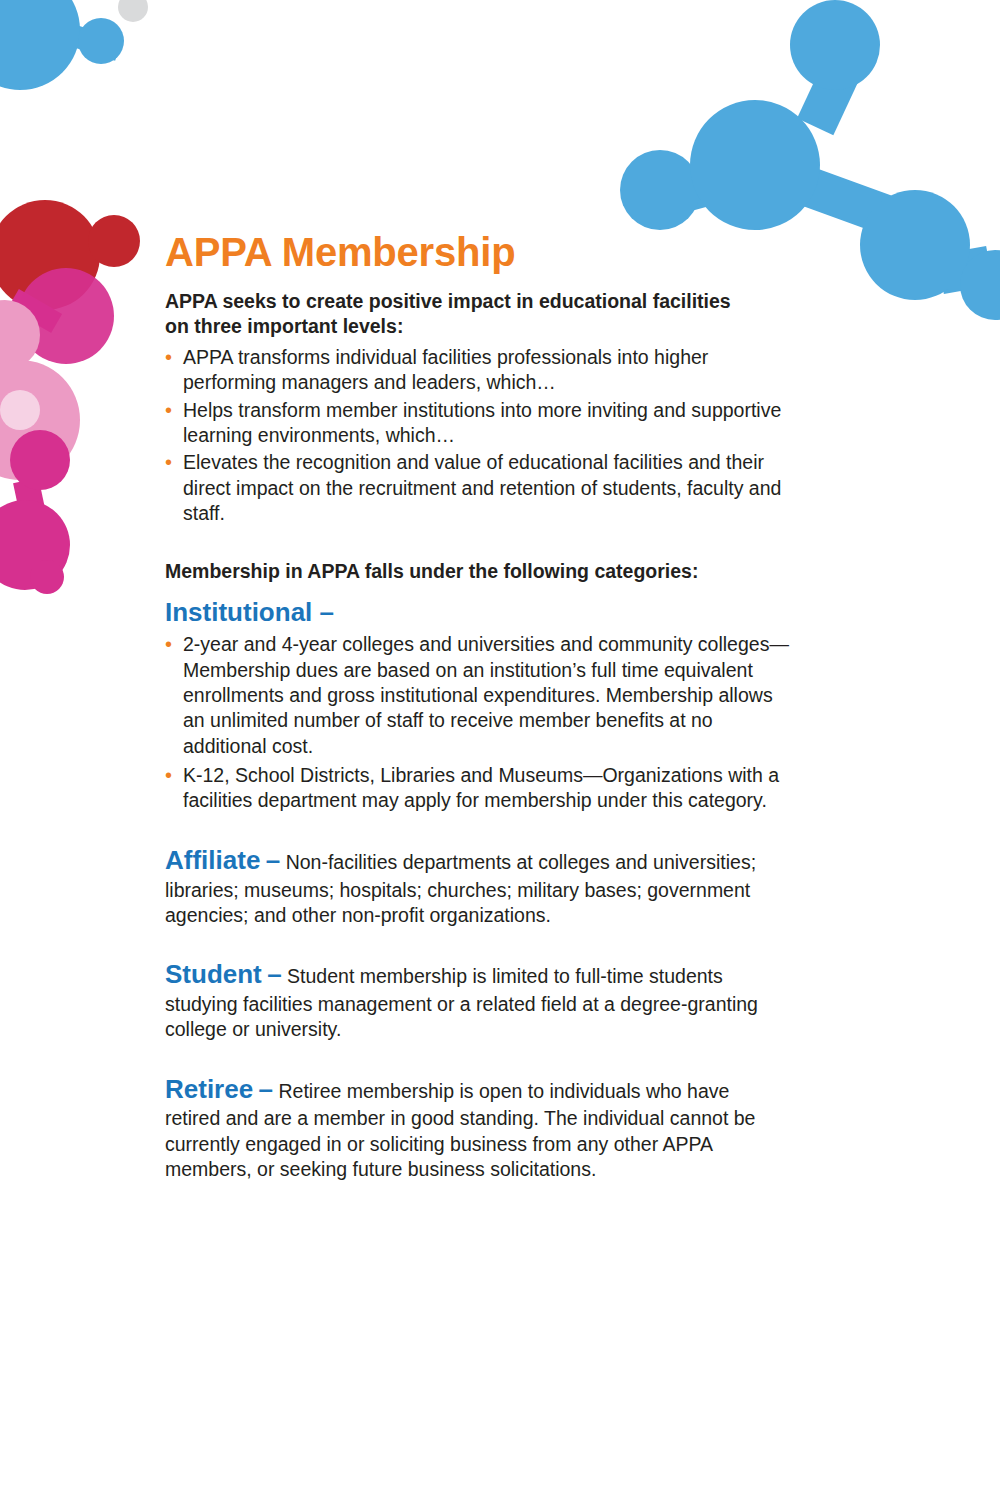APPA Membership
APPA seeks to create positive impact in educational facilities
on three important levels:
APPA transforms individual facilities professionals into higher performing managers and leaders, which…
Helps transform member institutions into more inviting and supportive learning environments, which…
Elevates the recognition and value of educational facilities and their direct impact on the recruitment and retention of students, faculty and staff.
Membership in APPA falls under the following categories:
Institutional –
2-year and 4-year colleges and universities and community colleges—Membership dues are based on an institution’s full time equivalent enrollments and gross institutional expenditures. Membership allows an unlimited number of staff to receive member benefits at no additional cost.
K-12, School Districts, Libraries and Museums—Organizations with a facilities department may apply for membership under this category.
Affiliate – Non-facilities departments at colleges and universities; libraries; museums; hospitals; churches; military bases; government agencies; and other non-profit organizations.
Student – Student membership is limited to full-time students studying facilities management or a related field at a degree-granting college or university.
Retiree – Retiree membership is open to individuals who have retired and are a member in good standing. The individual cannot be currently engaged in or soliciting business from any other APPA members, or seeking future business solicitations.